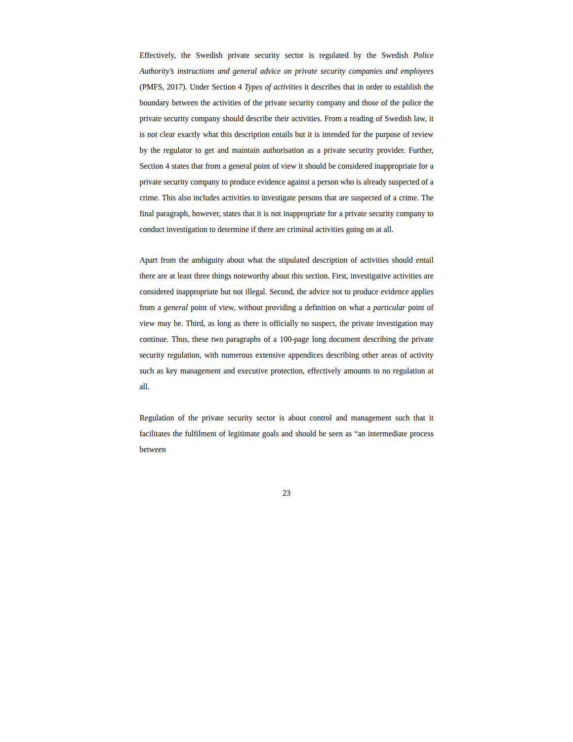Effectively, the Swedish private security sector is regulated by the Swedish Police Authority’s instructions and general advice on private security companies and employees (PMFS, 2017). Under Section 4 Types of activities it describes that in order to establish the boundary between the activities of the private security company and those of the police the private security company should describe their activities. From a reading of Swedish law, it is not clear exactly what this description entails but it is intended for the purpose of review by the regulator to get and maintain authorisation as a private security provider. Further, Section 4 states that from a general point of view it should be considered inappropriate for a private security company to produce evidence against a person who is already suspected of a crime. This also includes activities to investigate persons that are suspected of a crime. The final paragraph, however, states that it is not inappropriate for a private security company to conduct investigation to determine if there are criminal activities going on at all.
Apart from the ambiguity about what the stipulated description of activities should entail there are at least three things noteworthy about this section. First, investigative activities are considered inappropriate but not illegal. Second, the advice not to produce evidence applies from a general point of view, without providing a definition on what a particular point of view may be. Third, as long as there is officially no suspect, the private investigation may continue. Thus, these two paragraphs of a 100-page long document describing the private security regulation, with numerous extensive appendices describing other areas of activity such as key management and executive protection, effectively amounts to no regulation at all.
Regulation of the private security sector is about control and management such that it facilitates the fulfilment of legitimate goals and should be seen as “an intermediate process between
23